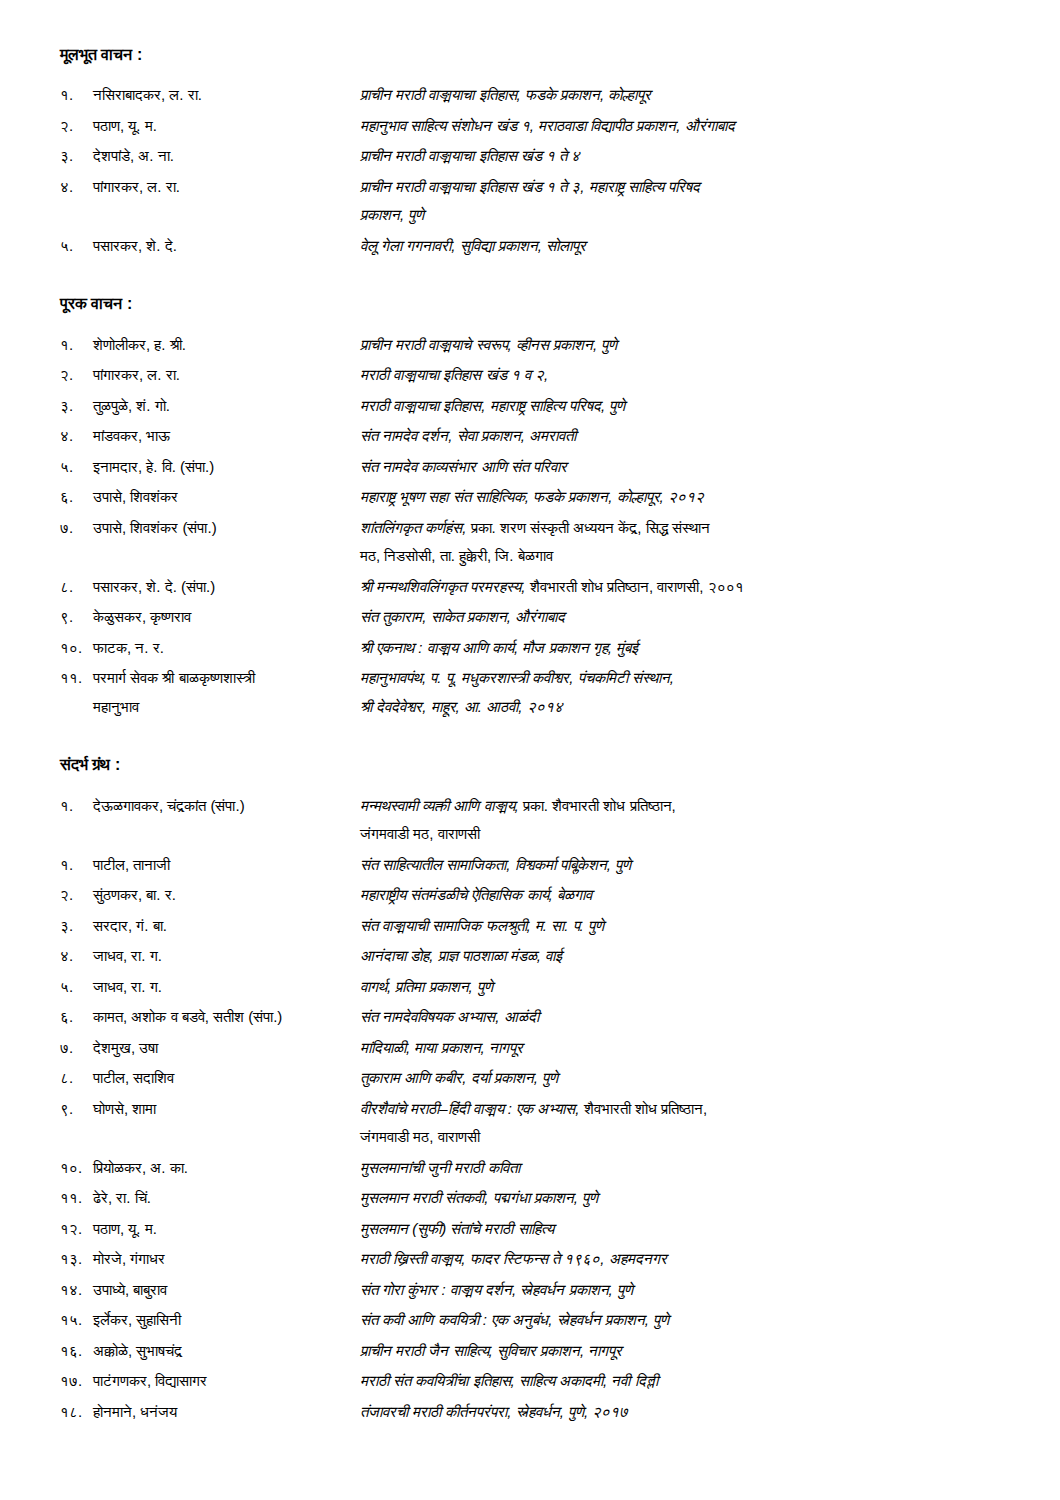मूलभूत वाचन :
| १. | नसिराबादकर, ल. रा. | प्राचीन मराठी वाङ्मयाचा इतिहास, फडके प्रकाशन, कोल्हापूर |
| २. | पठाण, यू. म. | महानुभाव साहित्य संशोधन खंड १, मराठवाडा विद्यापीठ प्रकाशन, औरंगाबाद |
| ३. | देशपांडे, अ. ना. | प्राचीन मराठी वाङ्मयाचा इतिहास खंड १ ते ४ |
| ४. | पांगारकर, ल. रा. | प्राचीन मराठी वाङ्मयाचा इतिहास खंड १ ते ३, महाराष्ट्र साहित्य परिषद प्रकाशन, पुणे |
| ५. | पसारकर, शे. दे. | वेलू गेला गगनावरी, सुविद्या प्रकाशन, सोलापूर |
पूरक वाचन :
| १. | शेणोलीकर, ह. श्री. | प्राचीन मराठी वाङ्मयाचे स्वरूप, व्हीनस प्रकाशन, पुणे |
| २. | पांगारकर, ल. रा. | मराठी वाङ्मयाचा इतिहास खंड १ व २, |
| ३. | तुळपुळे, शं. गो. | मराठी वाङ्मयाचा इतिहास, महाराष्ट्र साहित्य परिषद, पुणे |
| ४. | मांडवकर, भाऊ | संत नामदेव दर्शन, सेवा प्रकाशन, अमरावती |
| ५. | इनामदार, हे. वि. (संपा.) | संत नामदेव काव्यसंभार आणि संत परिवार |
| ६. | उपासे, शिवशंकर | महाराष्ट्र भूषण सहा संत साहित्यिक, फडके प्रकाशन, कोल्हापूर, २०१२ |
| ७. | उपासे, शिवशंकर (संपा.) | शांतलिंगकृत कर्णहंस, प्रका. शरण संस्कृती अध्ययन केंद्र, सिद्ध संस्थान मठ, निडसोसी, ता. हुक्केरी, जि. बेळगाव |
| ८. | पसारकर, शे. दे. (संपा.) | श्री मन्मथशिवलिंगकृत परमरहस्य, शैवभारती शोध प्रतिष्ठान, वाराणसी, २००१ |
| ९. | केळुसकर, कृष्णराव | संत तुकाराम, साकेत प्रकाशन, औरंगाबाद |
| १०. | फाटक, न. र. | श्री एकनाथ : वाङ्मय आणि कार्य, मौज प्रकाशन गृह, मुंबई |
| ११. | परमार्ग सेवक श्री बाळकृष्णशास्त्री महानुभाव | महानुभावपंथ, प. पू. मधुकरशास्त्री कवीश्वर, पंचकमिटी संस्थान, श्री देवदेवेश्वर, माहूर, आ. आठवी, २०१४ |
संदर्भ ग्रंथ :
| १. | देऊळगावकर, चंद्रकांत (संपा.) | मन्मथस्वामी व्यक्ती आणि वाङ्मय, प्रका. शैवभारती शोध प्रतिष्ठान, जंगमवाडी मठ, वाराणसी |
| १. | पाटील, तानाजी | संत साहित्यातील सामाजिकता, विश्वकर्मा पब्लिकेशन, पुणे |
| २. | सुंठणकर, बा. र. | महाराष्ट्रीय संतमंडळीचे ऐतिहासिक कार्य, बेळगाव |
| ३. | सरदार, गं. बा. | संत वाङ्मयाची सामाजिक फलश्रुती, म. सा. प. पुणे |
| ४. | जाधव, रा. ग. | आनंदाचा डोह, प्राज्ञ पाठशाळा मंडळ, वाई |
| ५. | जाधव, रा. ग. | वागर्थ, प्रतिमा प्रकाशन, पुणे |
| ६. | कामत, अशोक व बडवे, सतीश (संपा.) | संत नामदेवविषयक अभ्यास, आळंदी |
| ७. | देशमुख, उषा | मांदियाळी, माया प्रकाशन, नागपूर |
| ८. | पाटील, सदाशिव | तुकाराम आणि कबीर, दर्या प्रकाशन, पुणे |
| ९. | घोणसे, शामा | वीरशैवांचे मराठी–हिंदी वाङ्मय : एक अभ्यास, शैवभारती शोध प्रतिष्ठान, जंगमवाडी मठ, वाराणसी |
| १०. | प्रियोळकर, अ. का. | मुसलमानांची जुनी मराठी कविता |
| ११. | ढेरे, रा. चिं. | मुसलमान मराठी संतकवी, पद्मगंधा प्रकाशन, पुणे |
| १२. | पठाण, यू. म. | मुसलमान (सुफी) संतांचे मराठी साहित्य |
| १३. | मोरजे, गंगाधर | मराठी ख्रिस्ती वाङ्मय, फादर स्टिफन्स ते १९६०, अहमदनगर |
| १४. | उपाध्ये, बाबुराव | संत गोरा कुंभार : वाङ्मय दर्शन, स्नेहवर्धन प्रकाशन, पुणे |
| १५. | इर्लेकर, सुहासिनी | संत कवी आणि कवयित्री : एक अनुबंध, स्नेहवर्धन प्रकाशन, पुणे |
| १६. | अक्कोळे, सुभाषचंद्र | प्राचीन मराठी जैन साहित्य, सुविचार प्रकाशन, नागपूर |
| १७. | पाटंगणकर, विद्यासागर | मराठी संत कवयित्रींचा इतिहास, साहित्य अकादमी, नवी दिल्ली |
| १८. | होनमाने, धनंजय | तंजावरची मराठी कीर्तनपरंपरा, स्नेहवर्धन, पुणे, २०१७ |